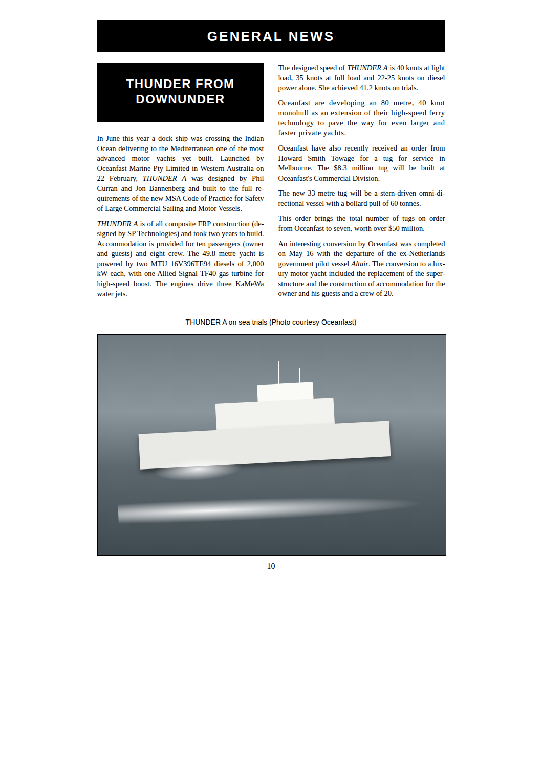GENERAL NEWS
THUNDER FROM
DOWNUNDER
In June this year a dock ship was crossing the Indian Ocean delivering to the Mediterranean one of the most advanced motor yachts yet built. Launched by Oceanfast Marine Pty Limited in Western Australia on 22 February, THUNDER A was designed by Phil Curran and Jon Bannenberg and built to the full requirements of the new MSA Code of Practice for Safety of Large Commercial Sailing and Motor Vessels.
THUNDER A is of all composite FRP construction (designed by SP Technologies) and took two years to build. Accommodation is provided for ten passengers (owner and guests) and eight crew. The 49.8 metre yacht is powered by two MTU 16V396TE94 diesels of 2,000 kW each, with one Allied Signal TF40 gas turbine for high-speed boost. The engines drive three KaMeWa water jets.
The designed speed of THUNDER A is 40 knots at light load, 35 knots at full load and 22-25 knots on diesel power alone. She achieved 41.2 knots on trials.
Oceanfast are developing an 80 metre, 40 knot monohull as an extension of their high-speed ferry technology to pave the way for even larger and faster private yachts.
Oceanfast have also recently received an order from Howard Smith Towage for a tug for service in Melbourne. The $8.3 million tug will be built at Oceanfast's Commercial Division.
The new 33 metre tug will be a stern-driven omni-directional vessel with a bollard pull of 60 tonnes.
This order brings the total number of tugs on order from Oceanfast to seven, worth over $50 million.
An interesting conversion by Oceanfast was completed on May 16 with the departure of the ex-Netherlands government pilot vessel Altair. The conversion to a luxury motor yacht included the replacement of the superstructure and the construction of accommodation for the owner and his guests and a crew of 20.
THUNDER A on sea trials (Photo courtesy Oceanfast)
10